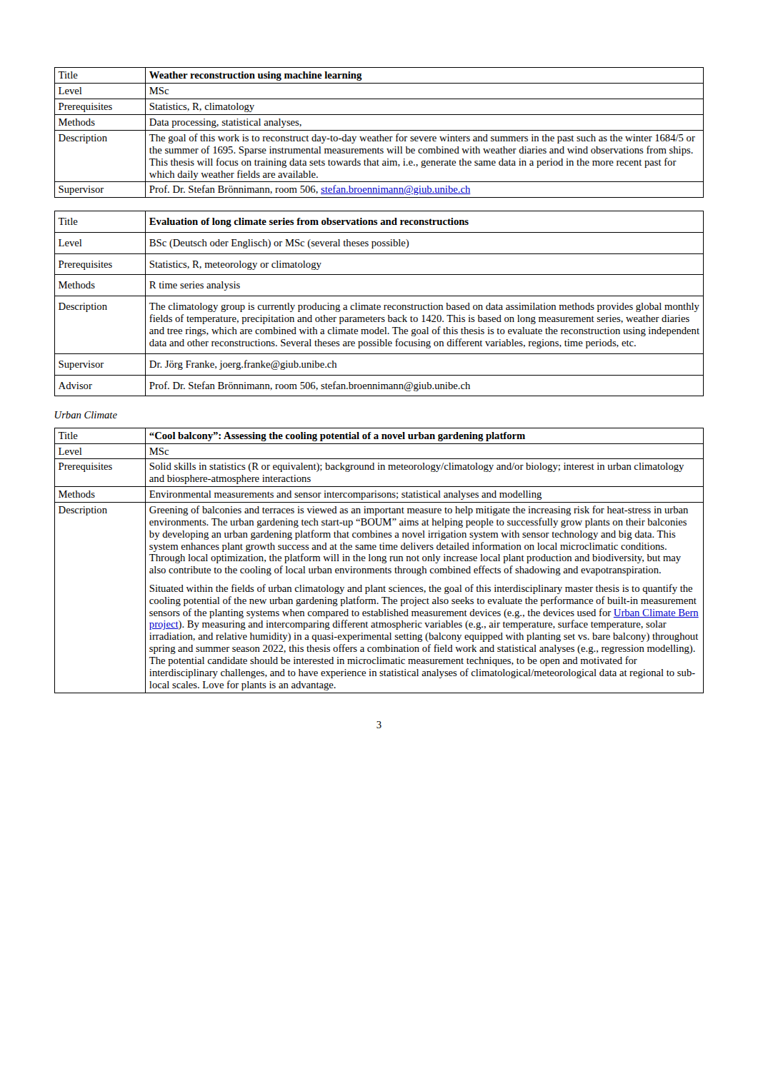| Title | Weather reconstruction using machine learning |
| Level | MSc |
| Prerequisites | Statistics, R, climatology |
| Methods | Data processing, statistical analyses, |
| Description | The goal of this work is to reconstruct day-to-day weather for severe winters and summers in the past such as the winter 1684/5 or the summer of 1695. Sparse instrumental measurements will be combined with weather diaries and wind observations from ships. This thesis will focus on training data sets towards that aim, i.e., generate the same data in a period in the more recent past for which daily weather fields are available. |
| Supervisor | Prof. Dr. Stefan Brönnimann, room 506, stefan.broennimann@giub.unibe.ch |
| Title | Evaluation of long climate series from observations and reconstructions |
| Level | BSc (Deutsch oder Englisch) or MSc (several theses possible) |
| Prerequisites | Statistics, R, meteorology or climatology |
| Methods | R time series analysis |
| Description | The climatology group is currently producing a climate reconstruction based on data assimilation methods provides global monthly fields of temperature, precipitation and other parameters back to 1420. This is based on long measurement series, weather diaries and tree rings, which are combined with a climate model. The goal of this thesis is to evaluate the reconstruction using independent data and other reconstructions. Several theses are possible focusing on different variables, regions, time periods, etc. |
| Supervisor | Dr. Jörg Franke, joerg.franke@giub.unibe.ch |
| Advisor | Prof. Dr. Stefan Brönnimann, room 506, stefan.broennimann@giub.unibe.ch |
Urban Climate
| Title | “Cool balcony”: Assessing the cooling potential of a novel urban gardening platform |
| Level | MSc |
| Prerequisites | Solid skills in statistics (R or equivalent); background in meteorology/climatology and/or biology; interest in urban climatology and biosphere-atmosphere interactions |
| Methods | Environmental measurements and sensor intercomparisons; statistical analyses and modelling |
| Description | Greening of balconies and terraces is viewed as an important measure to help mitigate the increasing risk for heat-stress in urban environments. The urban gardening tech start-up “BOUM” aims at helping people to successfully grow plants on their balconies by developing an urban gardening platform that combines a novel irrigation system with sensor technology and big data. This system enhances plant growth success and at the same time delivers detailed information on local microclimatic conditions. Through local optimization, the platform will in the long run not only increase local plant production and biodiversity, but may also contribute to the cooling of local urban environments through combined effects of shadowing and evapotranspiration. Situated within the fields of urban climatology and plant sciences, the goal of this interdisciplinary master thesis is to quantify the cooling potential of the new urban gardening platform. The project also seeks to evaluate the performance of built-in measurement sensors of the planting systems when compared to established measurement devices (e.g., the devices used for Urban Climate Bern project ). By measuring and intercomparing different atmospheric variables (e.g., air temperature, surface temperature, solar irradiation, and relative humidity) in a quasi-experimental setting (balcony equipped with planting set vs. bare balcony) throughout spring and summer season 2022, this thesis offers a combination of field work and statistical analyses (e.g., regression modelling). The potential candidate should be interested in microclimatic measurement techniques, to be open and motivated for interdisciplinary challenges, and to have experience in statistical analyses of climatological/meteorological data at regional to sub-local scales. Love for plants is an advantage. |
3